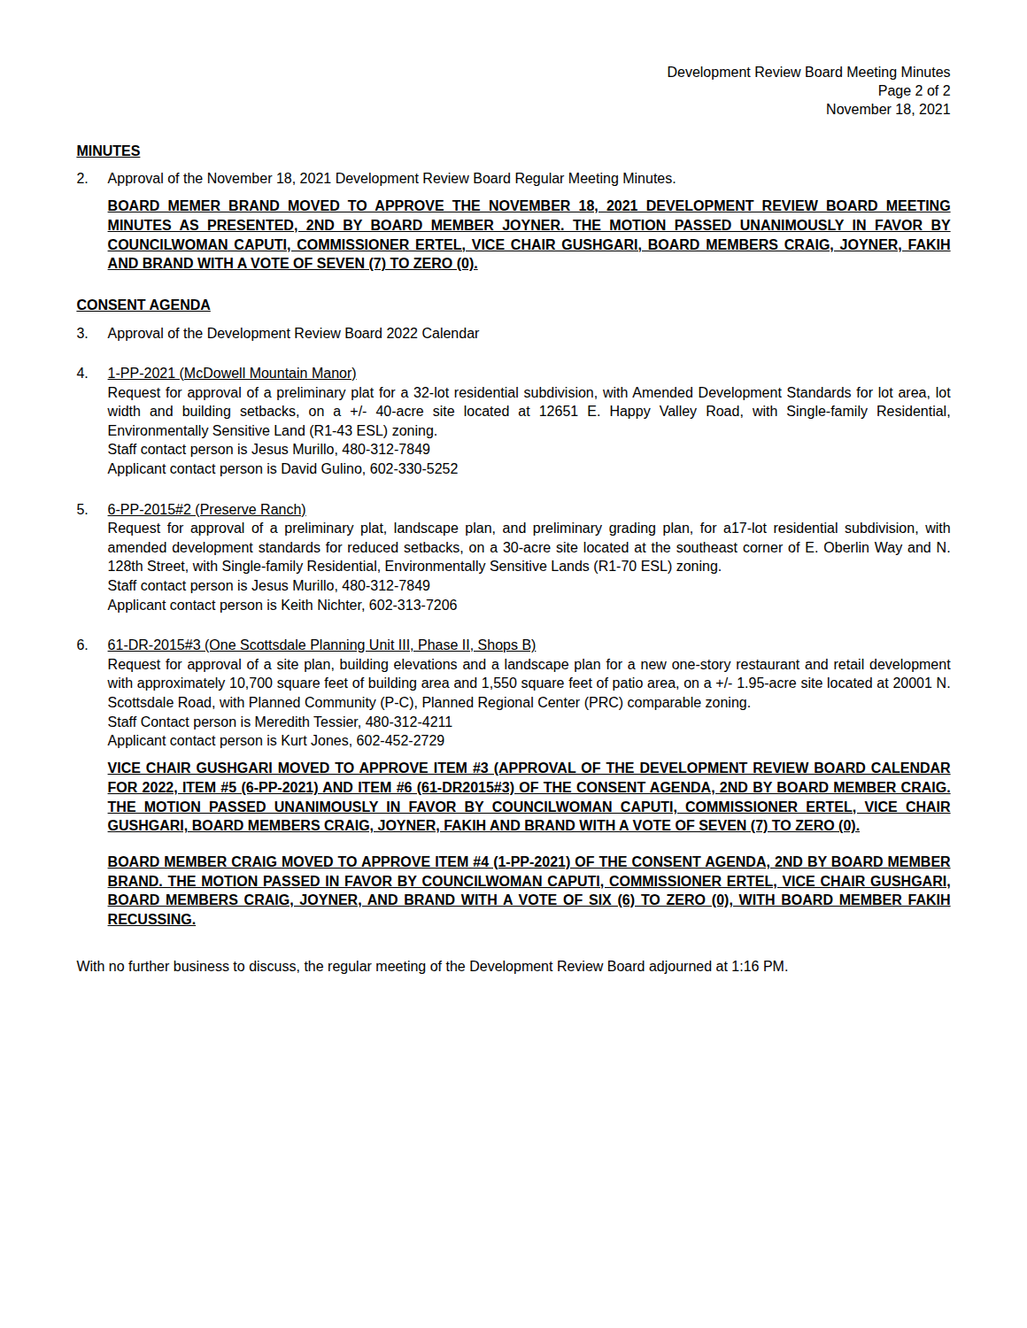Development Review Board Meeting Minutes
Page 2 of 2
November 18, 2021
MINUTES
2.
Approval of the November 18, 2021 Development Review Board Regular Meeting Minutes.
BOARD MEMER BRAND MOVED TO APPROVE THE NOVEMBER 18, 2021 DEVELOPMENT REVIEW BOARD MEETING MINUTES AS PRESENTED, 2ND BY BOARD MEMBER JOYNER. THE MOTION PASSED UNANIMOUSLY IN FAVOR BY COUNCILWOMAN CAPUTI, COMMISSIONER ERTEL, VICE CHAIR GUSHGARI, BOARD MEMBERS CRAIG, JOYNER, FAKIH AND BRAND WITH A VOTE OF SEVEN (7) TO ZERO (0).
CONSENT AGENDA
3.
Approval of the Development Review Board 2022 Calendar
4. 1-PP-2021 (McDowell Mountain Manor)
Request for approval of a preliminary plat for a 32-lot residential subdivision, with Amended Development Standards for lot area, lot width and building setbacks, on a +/- 40-acre site located at 12651 E. Happy Valley Road, with Single-family Residential, Environmentally Sensitive Land (R1-43 ESL) zoning.
Staff contact person is Jesus Murillo, 480-312-7849
Applicant contact person is David Gulino, 602-330-5252
5. 6-PP-2015#2 (Preserve Ranch)
Request for approval of a preliminary plat, landscape plan, and preliminary grading plan, for a17-lot residential subdivision, with amended development standards for reduced setbacks, on a 30-acre site located at the southeast corner of E. Oberlin Way and N. 128th Street, with Single-family Residential, Environmentally Sensitive Lands (R1-70 ESL) zoning.
Staff contact person is Jesus Murillo, 480-312-7849
Applicant contact person is Keith Nichter, 602-313-7206
6. 61-DR-2015#3 (One Scottsdale Planning Unit III, Phase II, Shops B)
Request for approval of a site plan, building elevations and a landscape plan for a new one-story restaurant and retail development with approximately 10,700 square feet of building area and 1,550 square feet of patio area, on a +/- 1.95-acre site located at 20001 N. Scottsdale Road, with Planned Community (P-C), Planned Regional Center (PRC) comparable zoning.
Staff Contact person is Meredith Tessier, 480-312-4211
Applicant contact person is Kurt Jones, 602-452-2729
VICE CHAIR GUSHGARI MOVED TO APPROVE ITEM #3 (APPROVAL OF THE DEVELOPMENT REVIEW BOARD CALENDAR FOR 2022, ITEM #5 (6-PP-2021) AND ITEM #6 (61-DR2015#3) OF THE CONSENT AGENDA, 2ND BY BOARD MEMBER CRAIG. THE MOTION PASSED UNANIMOUSLY IN FAVOR BY COUNCILWOMAN CAPUTI, COMMISSIONER ERTEL, VICE CHAIR GUSHGARI, BOARD MEMBERS CRAIG, JOYNER, FAKIH AND BRAND WITH A VOTE OF SEVEN (7) TO ZERO (0).
BOARD MEMBER CRAIG MOVED TO APPROVE ITEM #4 (1-PP-2021) OF THE CONSENT AGENDA, 2ND BY BOARD MEMBER BRAND. THE MOTION PASSED IN FAVOR BY COUNCILWOMAN CAPUTI, COMMISSIONER ERTEL, VICE CHAIR GUSHGARI, BOARD MEMBERS CRAIG, JOYNER, AND BRAND WITH A VOTE OF SIX (6) TO ZERO (0), WITH BOARD MEMBER FAKIH RECUSSING.
With no further business to discuss, the regular meeting of the Development Review Board adjourned at 1:16 PM.